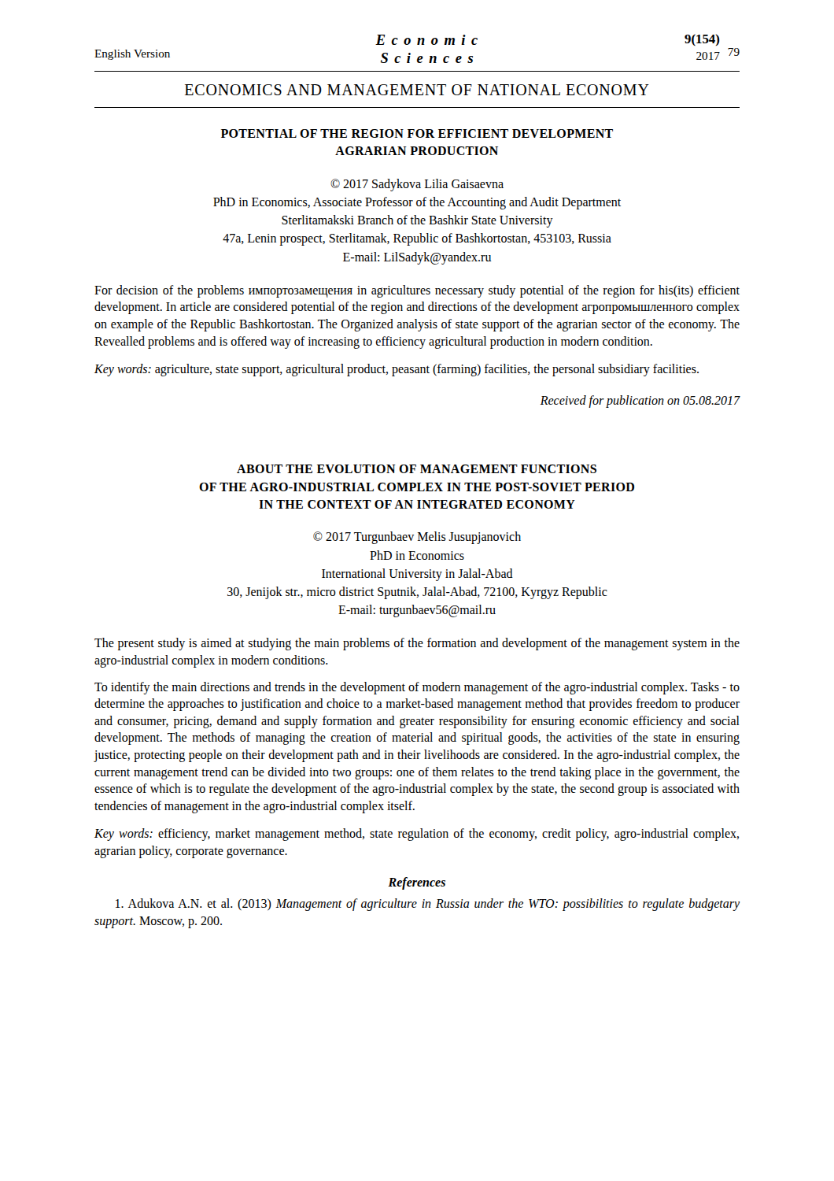English Version
E c o n o m i c
S c i e n c e s
9(154)
2017
79
ECONOMICS AND MANAGEMENT OF NATIONAL ECONOMY
POTENTIAL OF THE REGION FOR EFFICIENT DEVELOPMENT
AGRARIAN PRODUCTION
© 2017 Sadykova Lilia Gaisaevna
PhD in Economics, Associate Professor of the Accounting and Audit Department
Sterlitamakski Branch of the Bashkir State University
47a, Lenin prospect, Sterlitamak, Republic of Bashkortostan, 453103, Russia
E-mail: LilSadyk@yandex.ru
For decision of the problems импортозамещения in agricultures necessary study potential of the region for his(its) efficient development. In article are considered potential of the region and directions of the development агропромышленного complex on example of the Republic Bashkortostan. The Organized analysis of state support of the agrarian sector of the economy. The Revealled problems and is offered way of increasing to efficiency agricultural production in modern condition.
Key words: agriculture, state support, agricultural product, peasant (farming) facilities, the personal subsidiary facilities.
Received for publication on 05.08.2017
ABOUT THE EVOLUTION OF MANAGEMENT FUNCTIONS
OF THE AGRO-INDUSTRIAL COMPLEX IN THE POST-SOVIET PERIOD
IN THE CONTEXT OF AN INTEGRATED ECONOMY
© 2017 Turgunbaev Melis Jusupjanovich
PhD in Economics
International University in Jalal-Abad
30, Jenijok str., micro district Sputnik, Jalal-Abad, 72100, Kyrgyz Republic
E-mail: turgunbaev56@mail.ru
The present study is aimed at studying the main problems of the formation and development of the management system in the agro-industrial complex in modern conditions.
To identify the main directions and trends in the development of modern management of the agro-industrial complex. Tasks - to determine the approaches to justification and choice to a market-based management method that provides freedom to producer and consumer, pricing, demand and supply formation and greater responsibility for ensuring economic efficiency and social development. The methods of managing the creation of material and spiritual goods, the activities of the state in ensuring justice, protecting people on their development path and in their livelihoods are considered. In the agro-industrial complex, the current management trend can be divided into two groups: one of them relates to the trend taking place in the government, the essence of which is to regulate the development of the agro-industrial complex by the state, the second group is associated with tendencies of management in the agro-industrial complex itself.
Key words: efficiency, market management method, state regulation of the economy, credit policy, agro-industrial complex, agrarian policy, corporate governance.
References
1. Adukova A.N. et al. (2013) Management of agriculture in Russia under the WTO: possibilities to regulate budgetary support. Moscow, p. 200.